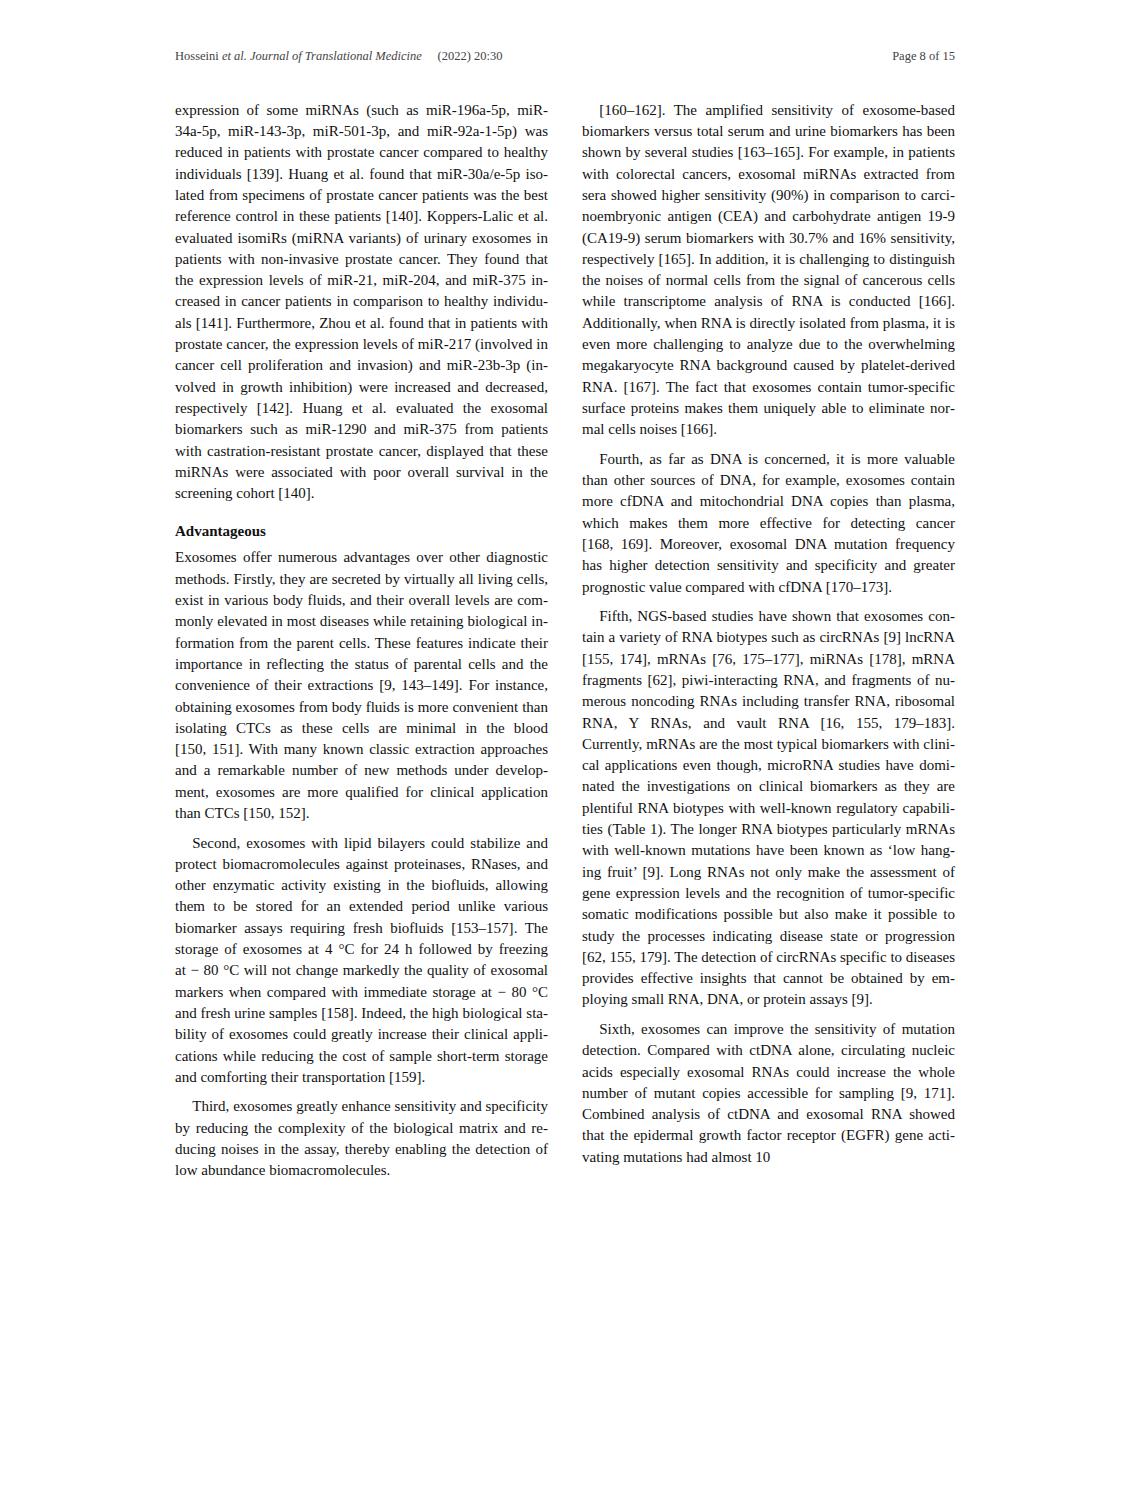Hosseini et al. Journal of Translational Medicine (2022) 20:30
Page 8 of 15
expression of some miRNAs (such as miR-196a-5p, miR-34a-5p, miR-143-3p, miR-501-3p, and miR-92a-1-5p) was reduced in patients with prostate cancer compared to healthy individuals [139]. Huang et al. found that miR-30a/e-5p isolated from specimens of prostate cancer patients was the best reference control in these patients [140]. Koppers-Lalic et al. evaluated isomiRs (miRNA variants) of urinary exosomes in patients with non-invasive prostate cancer. They found that the expression levels of miR-21, miR-204, and miR-375 increased in cancer patients in comparison to healthy individuals [141]. Furthermore, Zhou et al. found that in patients with prostate cancer, the expression levels of miR-217 (involved in cancer cell proliferation and invasion) and miR-23b-3p (involved in growth inhibition) were increased and decreased, respectively [142]. Huang et al. evaluated the exosomal biomarkers such as miR-1290 and miR-375 from patients with castration-resistant prostate cancer, displayed that these miRNAs were associated with poor overall survival in the screening cohort [140].
Advantageous
Exosomes offer numerous advantages over other diagnostic methods. Firstly, they are secreted by virtually all living cells, exist in various body fluids, and their overall levels are commonly elevated in most diseases while retaining biological information from the parent cells. These features indicate their importance in reflecting the status of parental cells and the convenience of their extractions [9, 143–149]. For instance, obtaining exosomes from body fluids is more convenient than isolating CTCs as these cells are minimal in the blood [150, 151]. With many known classic extraction approaches and a remarkable number of new methods under development, exosomes are more qualified for clinical application than CTCs [150, 152].
Second, exosomes with lipid bilayers could stabilize and protect biomacromolecules against proteinases, RNases, and other enzymatic activity existing in the biofluids, allowing them to be stored for an extended period unlike various biomarker assays requiring fresh biofluids [153–157]. The storage of exosomes at 4 °C for 24 h followed by freezing at − 80 °C will not change markedly the quality of exosomal markers when compared with immediate storage at − 80 °C and fresh urine samples [158]. Indeed, the high biological stability of exosomes could greatly increase their clinical applications while reducing the cost of sample short-term storage and comforting their transportation [159].
Third, exosomes greatly enhance sensitivity and specificity by reducing the complexity of the biological matrix and reducing noises in the assay, thereby enabling the detection of low abundance biomacromolecules.
[160–162]. The amplified sensitivity of exosome-based biomarkers versus total serum and urine biomarkers has been shown by several studies [163–165]. For example, in patients with colorectal cancers, exosomal miRNAs extracted from sera showed higher sensitivity (90%) in comparison to carcinoembryonic antigen (CEA) and carbohydrate antigen 19-9 (CA19-9) serum biomarkers with 30.7% and 16% sensitivity, respectively [165]. In addition, it is challenging to distinguish the noises of normal cells from the signal of cancerous cells while transcriptome analysis of RNA is conducted [166]. Additionally, when RNA is directly isolated from plasma, it is even more challenging to analyze due to the overwhelming megakaryocyte RNA background caused by platelet-derived RNA. [167]. The fact that exosomes contain tumor-specific surface proteins makes them uniquely able to eliminate normal cells noises [166].
Fourth, as far as DNA is concerned, it is more valuable than other sources of DNA, for example, exosomes contain more cfDNA and mitochondrial DNA copies than plasma, which makes them more effective for detecting cancer [168, 169]. Moreover, exosomal DNA mutation frequency has higher detection sensitivity and specificity and greater prognostic value compared with cfDNA [170–173].
Fifth, NGS-based studies have shown that exosomes contain a variety of RNA biotypes such as circRNAs [9] lncRNA [155, 174], mRNAs [76, 175–177], miRNAs [178], mRNA fragments [62], piwi-interacting RNA, and fragments of numerous noncoding RNAs including transfer RNA, ribosomal RNA, Y RNAs, and vault RNA [16, 155, 179–183]. Currently, mRNAs are the most typical biomarkers with clinical applications even though, microRNA studies have dominated the investigations on clinical biomarkers as they are plentiful RNA biotypes with well-known regulatory capabilities (Table 1). The longer RNA biotypes particularly mRNAs with well-known mutations have been known as ‘low hanging fruit’ [9]. Long RNAs not only make the assessment of gene expression levels and the recognition of tumor-specific somatic modifications possible but also make it possible to study the processes indicating disease state or progression [62, 155, 179]. The detection of circRNAs specific to diseases provides effective insights that cannot be obtained by employing small RNA, DNA, or protein assays [9].
Sixth, exosomes can improve the sensitivity of mutation detection. Compared with ctDNA alone, circulating nucleic acids especially exosomal RNAs could increase the whole number of mutant copies accessible for sampling [9, 171]. Combined analysis of ctDNA and exosomal RNA showed that the epidermal growth factor receptor (EGFR) gene activating mutations had almost 10